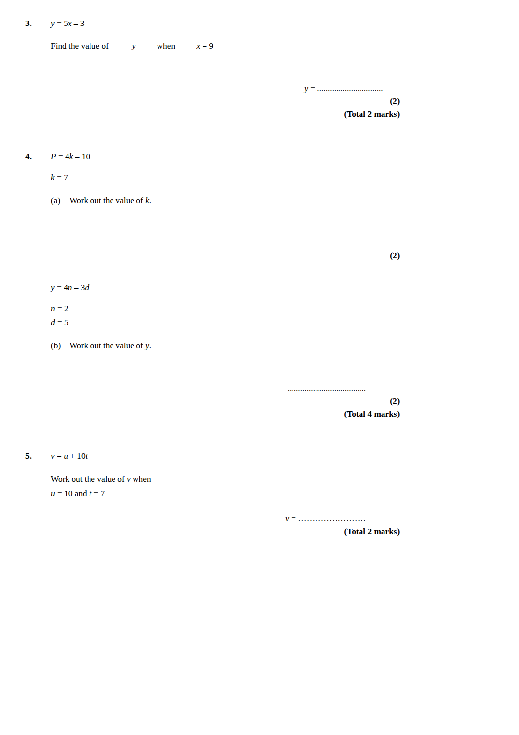3.
y = 5x – 3
Find the value of y when x = 9
y = ...............................
(2)
(Total 2 marks)
4.
P = 4k – 10
k = 7
(a) Work out the value of k.
.....................................
(2)
y = 4n – 3d
n = 2
d = 5
(b) Work out the value of y.
.....................................
(2)
(Total 4 marks)
5.
v = u + 10t
Work out the value of v when
u = 10 and t = 7
v = ……………………
(Total 2 marks)